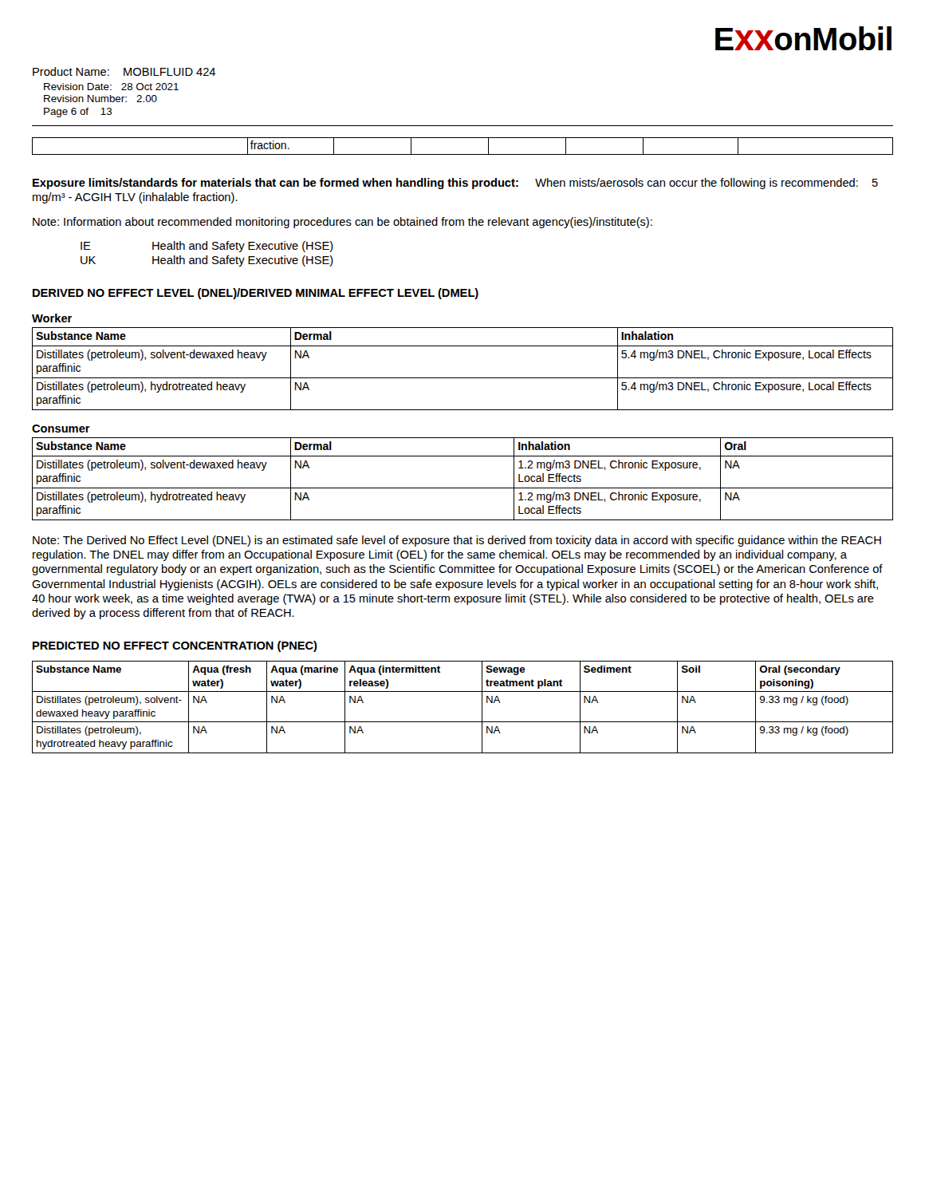ExxonMobil
Product Name: MOBILFLUID 424
Revision Date: 28 Oct 2021
Revision Number: 2.00
Page 6 of 13
| | fraction. | | | | | | |
Exposure limits/standards for materials that can be formed when handling this product: When mists/aerosols can occur the following is recommended: 5 mg/m³ - ACGIH TLV (inhalable fraction).
Note: Information about recommended monitoring procedures can be obtained from the relevant agency(ies)/institute(s):
IE Health and Safety Executive (HSE)
UK Health and Safety Executive (HSE)
DERIVED NO EFFECT LEVEL (DNEL)/DERIVED MINIMAL EFFECT LEVEL (DMEL)
Worker
| Substance Name | Dermal | Inhalation |
| --- | --- | --- |
| Distillates (petroleum), solvent-dewaxed heavy paraffinic | NA | 5.4 mg/m3 DNEL, Chronic Exposure, Local Effects |
| Distillates (petroleum), hydrotreated heavy paraffinic | NA | 5.4 mg/m3 DNEL, Chronic Exposure, Local Effects |
Consumer
| Substance Name | Dermal | Inhalation | Oral |
| --- | --- | --- | --- |
| Distillates (petroleum), solvent-dewaxed heavy paraffinic | NA | 1.2 mg/m3 DNEL, Chronic Exposure, Local Effects | NA |
| Distillates (petroleum), hydrotreated heavy paraffinic | NA | 1.2 mg/m3 DNEL, Chronic Exposure, Local Effects | NA |
Note: The Derived No Effect Level (DNEL) is an estimated safe level of exposure that is derived from toxicity data in accord with specific guidance within the REACH regulation. The DNEL may differ from an Occupational Exposure Limit (OEL) for the same chemical. OELs may be recommended by an individual company, a governmental regulatory body or an expert organization, such as the Scientific Committee for Occupational Exposure Limits (SCOEL) or the American Conference of Governmental Industrial Hygienists (ACGIH). OELs are considered to be safe exposure levels for a typical worker in an occupational setting for an 8-hour work shift, 40 hour work week, as a time weighted average (TWA) or a 15 minute short-term exposure limit (STEL). While also considered to be protective of health, OELs are derived by a process different from that of REACH.
PREDICTED NO EFFECT CONCENTRATION (PNEC)
| Substance Name | Aqua (fresh water) | Aqua (marine water) | Aqua (intermittent release) | Sewage treatment plant | Sediment | Soil | Oral (secondary poisoning) |
| --- | --- | --- | --- | --- | --- | --- | --- |
| Distillates (petroleum), solvent-dewaxed heavy paraffinic | NA | NA | NA | NA | NA | NA | 9.33 mg / kg (food) |
| Distillates (petroleum), hydrotreated heavy paraffinic | NA | NA | NA | NA | NA | NA | 9.33 mg / kg (food) |